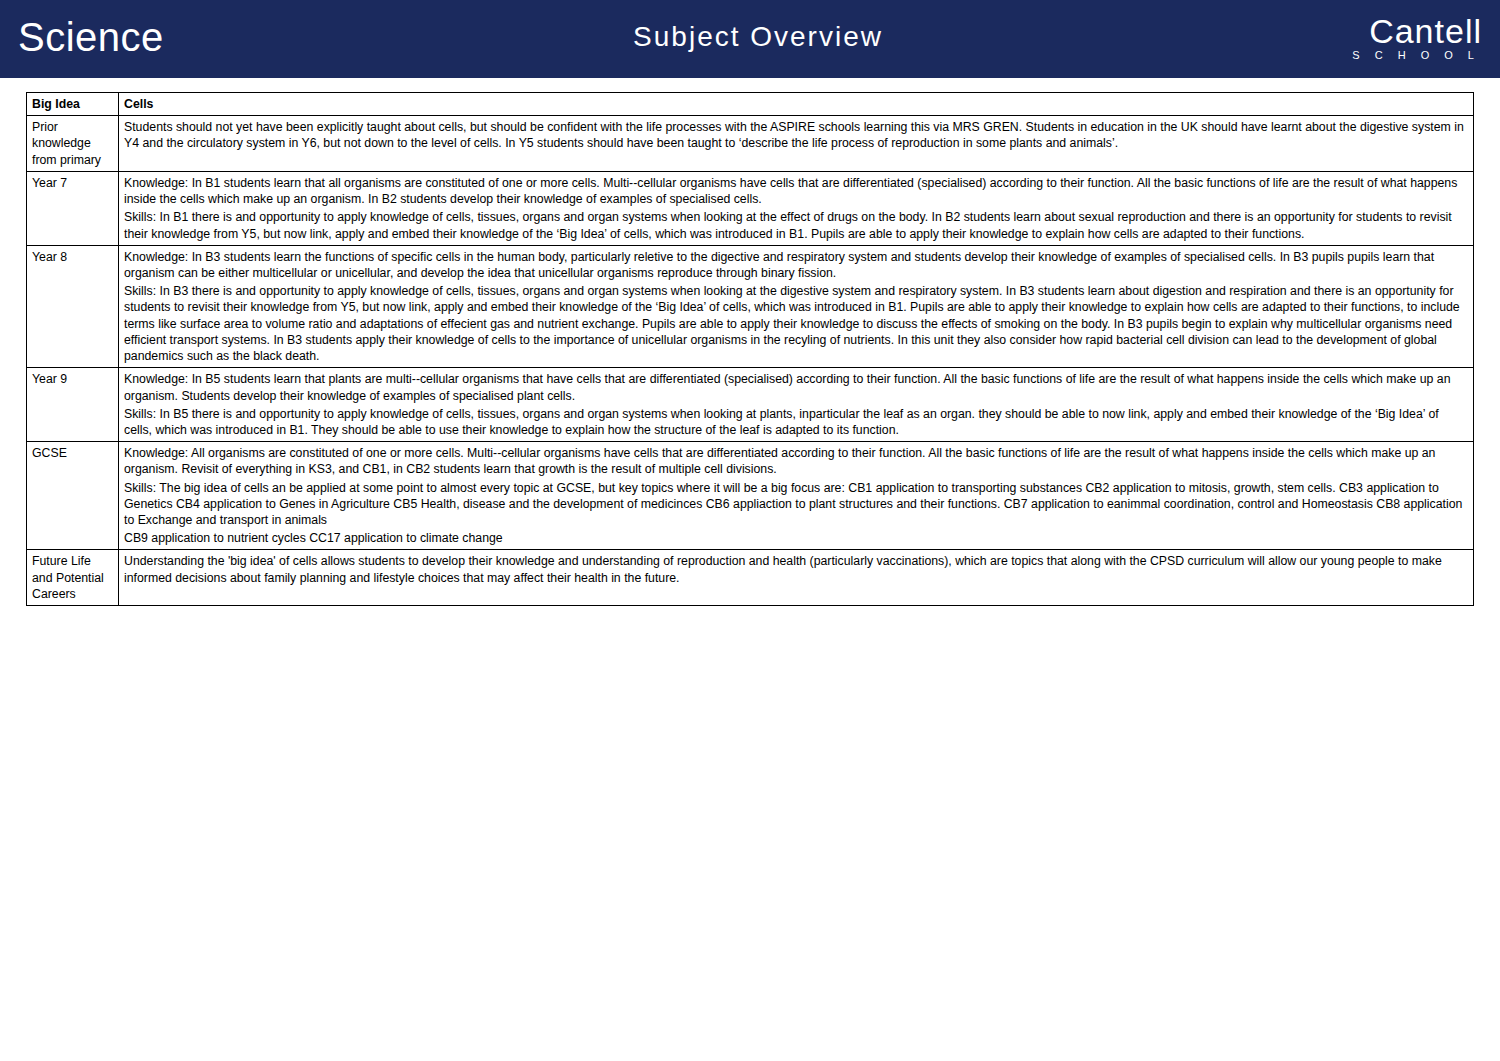Science
Subject Overview
Cantell S C H O O L
| Big Idea | Cells |
| Prior knowledge from primary | Students should not yet have been explicitly taught about cells, but should be confident with the life processes with the ASPIRE schools learning this via MRS GREN. Students in education in the UK should have learnt about the digestive system in Y4 and the circulatory system in Y6, but not down to the level of cells. In Y5 students should have been taught to ‘describe the life process of reproduction in some plants and animals’. |
| Year 7 | Knowledge: In B1 students learn that all organisms are constituted of one or more cells. Multi--cellular organisms have cells that are differentiated (specialised) according to their function. All the basic functions of life are the result of what happens inside the cells which make up an organism. In B2 students develop their knowledge of examples of specialised cells. Skills: In B1 there is and opportunity to apply knowledge of cells, tissues, organs and organ systems when looking at the effect of drugs on the body. In B2 students learn about sexual reproduction and there is an opportunity for students to revisit their knowledge from Y5, but now link, apply and embed their knowledge of the ‘Big Idea’ of cells, which was introduced in B1. Pupils are able to apply their knowledge to explain how cells are adapted to their functions. |
| Year 8 | Knowledge: In B3 students learn the functions of specific cells in the human body, particularly reletive to the digective and respiratory system and students develop their knowledge of examples of specialised cells. In B3 pupils pupils learn that organism can be either multicellular or unicellular, and develop the idea that unicellular organisms reproduce through binary fission. Skills: In B3 there is and opportunity to apply knowledge of cells, tissues, organs and organ systems when looking at the digestive system and respiratory system. In B3 students learn about digestion and respiration and there is an opportunity for students to revisit their knowledge from Y5, but now link, apply and embed their knowledge of the ‘Big Idea’ of cells, which was introduced in B1. Pupils are able to apply their knowledge to explain how cells are adapted to their functions, to include terms like surface area to volume ratio and adaptations of effecient gas and nutrient exchange. Pupils are able to apply their knowledge to discuss the effects of smoking on the body. In B3 pupils begin to explain why multicellular organisms need efficient transport systems. In B3 students apply their knowledge of cells to the importance of unicellular organisms in the recyling of nutrients. In this unit they also consider how rapid bacterial cell division can lead to the development of global pandemics such as the black death. |
| Year 9 | Knowledge: In B5 students learn that plants are multi--cellular organisms that have cells that are differentiated (specialised) according to their function. All the basic functions of life are the result of what happens inside the cells which make up an organism. Students develop their knowledge of examples of specialised plant cells. Skills: In B5 there is and opportunity to apply knowledge of cells, tissues, organs and organ systems when looking at plants, inparticular the leaf as an organ. they should be able to now link, apply and embed their knowledge of the ‘Big Idea’ of cells, which was introduced in B1. They should be able to use their knowledge to explain how the structure of the leaf is adapted to its function. |
| GCSE | Knowledge: All organisms are constituted of one or more cells. Multi--cellular organisms have cells that are differentiated according to their function. All the basic functions of life are the result of what happens inside the cells which make up an organism. Revisit of everything in KS3, and CB1, in CB2 students learn that growth is the result of multiple cell divisions. Skills: The big idea of cells an be applied at some point to almost every topic at GCSE, but key topics where it will be a big focus are: CB1 application to transporting substances CB2 application to mitosis, growth, stem cells. CB3 application to Genetics CB4 application to Genes in Agriculture CB5 Health, disease and the development of medicinces CB6 appliaction to plant structures and their functions. CB7 application to eanimmal coordination, control and Homeostasis CB8 application to Exchange and transport in animals CB9 application to nutrient cycles CC17 application to climate change |
| Future Life and Potential Careers | Understanding the 'big idea' of cells allows students to develop their knowledge and understanding of reproduction and health (particularly vaccinations), which are topics that along with the CPSD curriculum will allow our young people to make informed decisions about family planning and lifestyle choices that may affect their health in the future. |